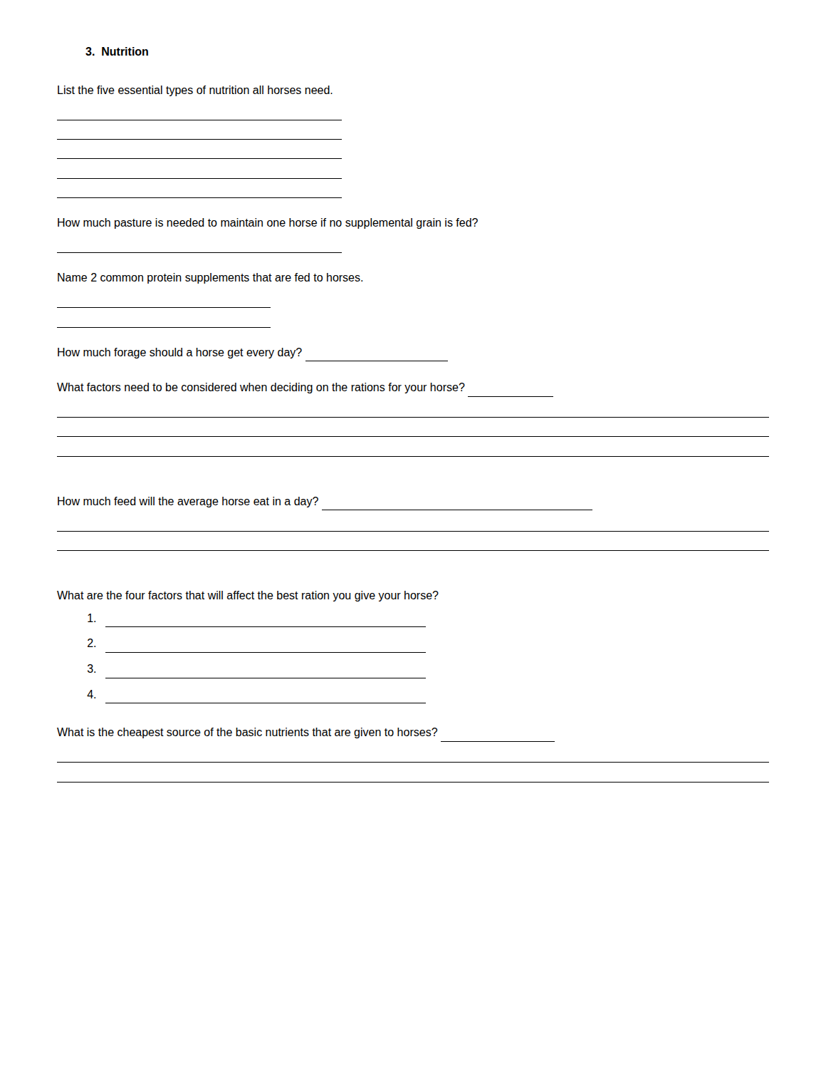3. Nutrition
List the five essential types of nutrition all horses need.
How much pasture is needed to maintain one horse if no supplemental grain is fed?
Name 2 common protein supplements that are fed to horses.
How much forage should a horse get every day?
What factors need to be considered when deciding on the rations for your horse?
How much feed will the average horse eat in a day?
What are the four factors that will affect the best ration you give your horse?
What is the cheapest source of the basic nutrients that are given to horses?